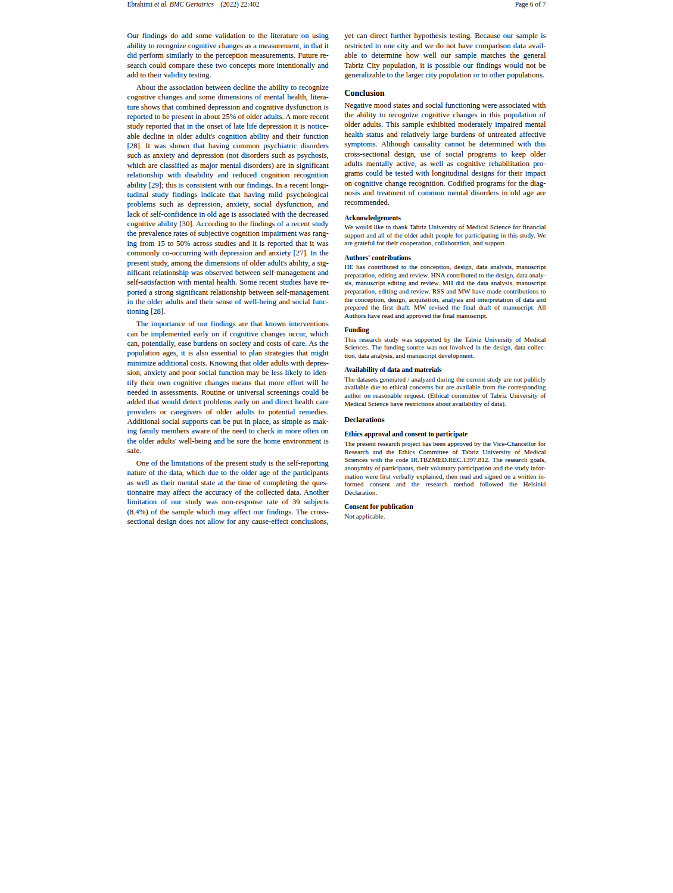Ebrahimi et al. BMC Geriatrics (2022) 22:402
Page 6 of 7
Our findings do add some validation to the literature on using ability to recognize cognitive changes as a measurement, in that it did perform similarly to the perception measurements. Future research could compare these two concepts more intentionally and add to their validity testing.
About the association between decline the ability to recognize cognitive changes and some dimensions of mental health, literature shows that combined depression and cognitive dysfunction is reported to be present in about 25% of older adults. A more recent study reported that in the onset of late life depression it is noticeable decline in older adult's cognition ability and their function [28]. It was shown that having common psychiatric disorders such as anxiety and depression (not disorders such as psychosis, which are classified as major mental disorders) are in significant relationship with disability and reduced cognition recognition ability [29]; this is consistent with our findings. In a recent longitudinal study findings indicate that having mild psychological problems such as depression, anxiety, social dysfunction, and lack of self-confidence in old age is associated with the decreased cognitive ability [30]. According to the findings of a recent study the prevalence rates of subjective cognition impairment was ranging from 15 to 50% across studies and it is reported that it was commonly co-occurring with depression and anxiety [27]. In the present study, among the dimensions of older adult's ability, a significant relationship was observed between self-management and self-satisfaction with mental health. Some recent studies have reported a strong significant relationship between self-management in the older adults and their sense of well-being and social functioning [28].
The importance of our findings are that known interventions can be implemented early on if cognitive changes occur, which can, potentially, ease burdens on society and costs of care. As the population ages, it is also essential to plan strategies that might minimize additional costs. Knowing that older adults with depression, anxiety and poor social function may be less likely to identify their own cognitive changes means that more effort will be needed in assessments. Routine or universal screenings could be added that would detect problems early on and direct health care providers or caregivers of older adults to potential remedies. Additional social supports can be put in place, as simple as making family members aware of the need to check in more often on the older adults' well-being and be sure the home environment is safe.
One of the limitations of the present study is the self-reporting nature of the data, which due to the older age of the participants as well as their mental state at the time of completing the questionnaire may affect the accuracy of the collected data. Another limitation of our study was non-response rate of 39 subjects (8.4%) of the sample which may affect our findings. The cross-sectional design does not allow for any cause-effect conclusions, yet can direct further hypothesis testing. Because our sample is restricted to one city and we do not have comparison data available to determine how well our sample matches the general Tabriz City population, it is possible our findings would not be generalizable to the larger city population or to other populations.
Conclusion
Negative mood states and social functioning were associated with the ability to recognize cognitive changes in this population of older adults. This sample exhibited moderately impaired mental health status and relatively large burdens of untreated affective symptoms. Although causality cannot be determined with this cross-sectional design, use of social programs to keep older adults mentally active, as well as cognitive rehabilitation programs could be tested with longitudinal designs for their impact on cognitive change recognition. Codified programs for the diagnosis and treatment of common mental disorders in old age are recommended.
Acknowledgements
We would like to thank Tabriz University of Medical Science for financial support and all of the older adult people for participating in this study. We are grateful for their cooperation, collaboration, and support.
Authors' contributions
HE has contributed to the conception, design, data analysis, manuscript preparation, editing and review. HNA contributed to the design, data analysis, manuscript editing and review. MH did the data analysis, manuscript preparation, editing and review. RSS and MW have made contributions to the conception, design, acquisition, analysis and interpretation of data and prepared the first draft. MW revised the final draft of manuscript. All Authors have read and approved the final manuscript.
Funding
This research study was supported by the Tabriz University of Medical Sciences. The funding source was not involved in the design, data collection, data analysis, and manuscript development.
Availability of data and materials
The datasets generated / analyzed during the current study are not publicly available due to ethical concerns but are available from the corresponding author on reasonable request. (Ethical committee of Tabriz University of Medical Science have restrictions about availability of data).
Declarations
Ethics approval and consent to participate
The present research project has been approved by the Vice-Chancellor for Research and the Ethics Committee of Tabriz University of Medical Sciences with the code IR.TBZMED.REC.1397.812. The research goals, anonymity of participants, their voluntary participation and the study information were first verbally explained, then read and signed on a written informed consent and the research method followed the Helsinki Declaration.
Consent for publication
Not applicable.